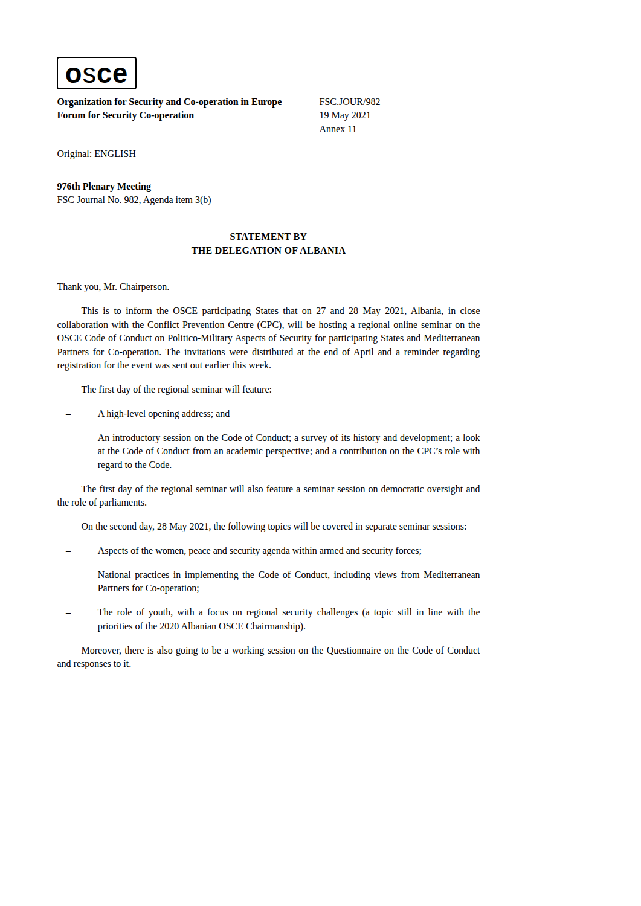osce
| Organization for Security and Co-operation in Europe Forum for Security Co-operation | FSC.JOUR/982 19 May 2021 Annex 11 |
Original: ENGLISH
976th Plenary Meeting
FSC Journal No. 982, Agenda item 3(b)
STATEMENT BY
THE DELEGATION OF ALBANIA
Thank you, Mr. Chairperson.
This is to inform the OSCE participating States that on 27 and 28 May 2021, Albania, in close collaboration with the Conflict Prevention Centre (CPC), will be hosting a regional online seminar on the OSCE Code of Conduct on Politico-Military Aspects of Security for participating States and Mediterranean Partners for Co-operation. The invitations were distributed at the end of April and a reminder regarding registration for the event was sent out earlier this week.
The first day of the regional seminar will feature:
A high-level opening address; and
An introductory session on the Code of Conduct; a survey of its history and development; a look at the Code of Conduct from an academic perspective; and a contribution on the CPC’s role with regard to the Code.
The first day of the regional seminar will also feature a seminar session on democratic oversight and the role of parliaments.
On the second day, 28 May 2021, the following topics will be covered in separate seminar sessions:
Aspects of the women, peace and security agenda within armed and security forces;
National practices in implementing the Code of Conduct, including views from Mediterranean Partners for Co-operation;
The role of youth, with a focus on regional security challenges (a topic still in line with the priorities of the 2020 Albanian OSCE Chairmanship).
Moreover, there is also going to be a working session on the Questionnaire on the Code of Conduct and responses to it.